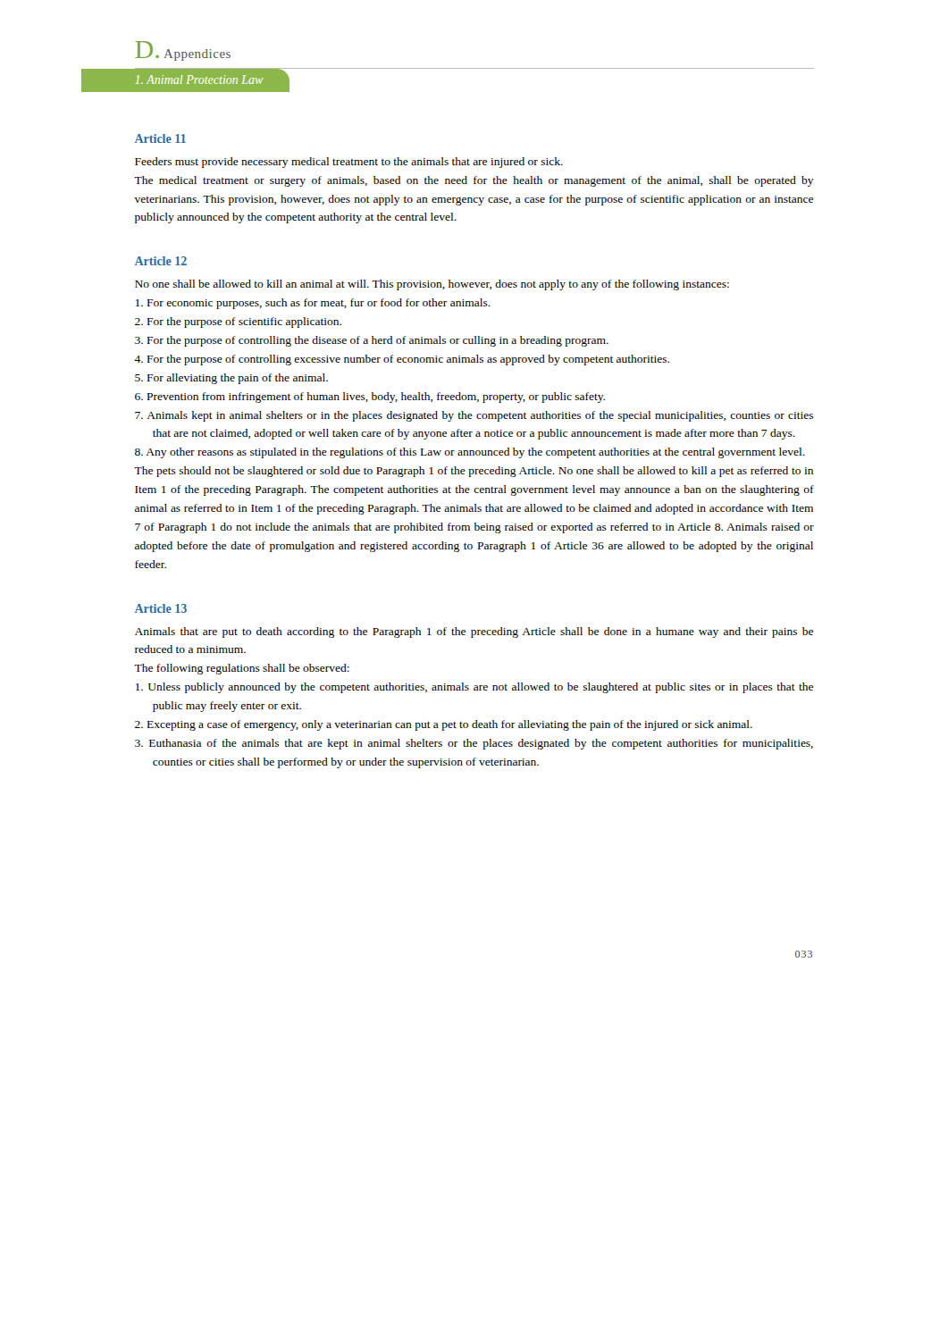D. Appendices
1. Animal Protection Law
Article 11
Feeders must provide necessary medical treatment to the animals that are injured or sick.
The medical treatment or surgery of animals, based on the need for the health or management of the animal, shall be operated by veterinarians. This provision, however, does not apply to an emergency case, a case for the purpose of scientific application or an instance publicly announced by the competent authority at the central level.
Article 12
No one shall be allowed to kill an animal at will. This provision, however, does not apply to any of the following instances:
1. For economic purposes, such as for meat, fur or food for other animals.
2. For the purpose of scientific application.
3. For the purpose of controlling the disease of a herd of animals or culling in a breading program.
4. For the purpose of controlling excessive number of economic animals as approved by competent authorities.
5. For alleviating the pain of the animal.
6. Prevention from infringement of human lives, body, health, freedom, property, or public safety.
7. Animals kept in animal shelters or in the places designated by the competent authorities of the special municipalities, counties or cities that are not claimed, adopted or well taken care of by anyone after a notice or a public announcement is made after more than 7 days.
8. Any other reasons as stipulated in the regulations of this Law or announced by the competent authorities at the central government level.
The pets should not be slaughtered or sold due to Paragraph 1 of the preceding Article. No one shall be allowed to kill a pet as referred to in Item 1 of the preceding Paragraph. The competent authorities at the central government level may announce a ban on the slaughtering of animal as referred to in Item 1 of the preceding Paragraph. The animals that are allowed to be claimed and adopted in accordance with Item 7 of Paragraph 1 do not include the animals that are prohibited from being raised or exported as referred to in Article 8. Animals raised or adopted before the date of promulgation and registered according to Paragraph 1 of Article 36 are allowed to be adopted by the original feeder.
Article 13
Animals that are put to death according to the Paragraph 1 of the preceding Article shall be done in a humane way and their pains be reduced to a minimum.
The following regulations shall be observed:
1. Unless publicly announced by the competent authorities, animals are not allowed to be slaughtered at public sites or in places that the public may freely enter or exit.
2. Excepting a case of emergency, only a veterinarian can put a pet to death for alleviating the pain of the injured or sick animal.
3. Euthanasia of the animals that are kept in animal shelters or the places designated by the competent authorities for municipalities, counties or cities shall be performed by or under the supervision of veterinarian.
033